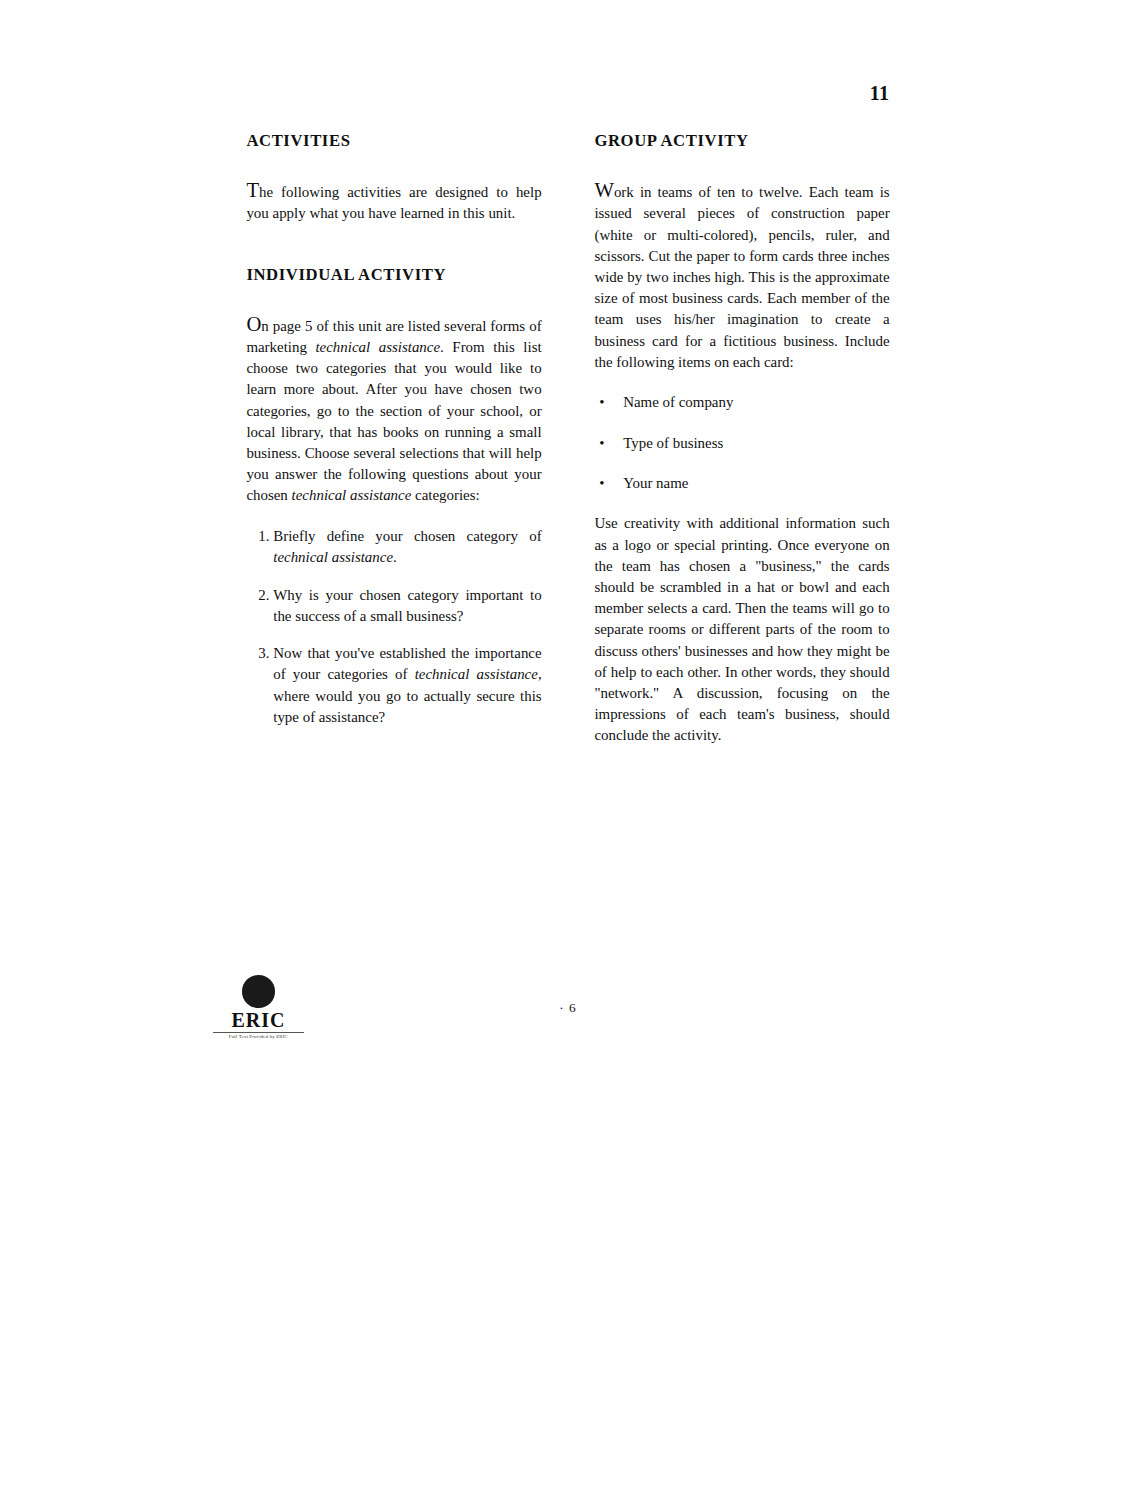11
Activities
The following activities are designed to help you apply what you have learned in this unit.
Individual Activity
On page 5 of this unit are listed several forms of marketing technical assistance. From this list choose two categories that you would like to learn more about. After you have chosen two categories, go to the section of your school, or local library, that has books on running a small business. Choose several selections that will help you answer the following questions about your chosen technical assistance categories:
Briefly define your chosen category of technical assistance.
Why is your chosen category important to the success of a small business?
Now that you've established the importance of your categories of technical assistance, where would you go to actually secure this type of assistance?
Group Activity
Work in teams of ten to twelve. Each team is issued several pieces of construction paper (white or multi-colored), pencils, ruler, and scissors. Cut the paper to form cards three inches wide by two inches high. This is the approximate size of most business cards. Each member of the team uses his/her imagination to create a business card for a fictitious business. Include the following items on each card:
Name of company
Type of business
Your name
Use creativity with additional information such as a logo or special printing. Once everyone on the team has chosen a "business," the cards should be scrambled in a hat or bowl and each member selects a card. Then the teams will go to separate rooms or different parts of the room to discuss others' businesses and how they might be of help to each other. In other words, they should "network." A discussion, focusing on the impressions of each team's business, should conclude the activity.
· 6
ERIC
Full Text Provided by ERIC